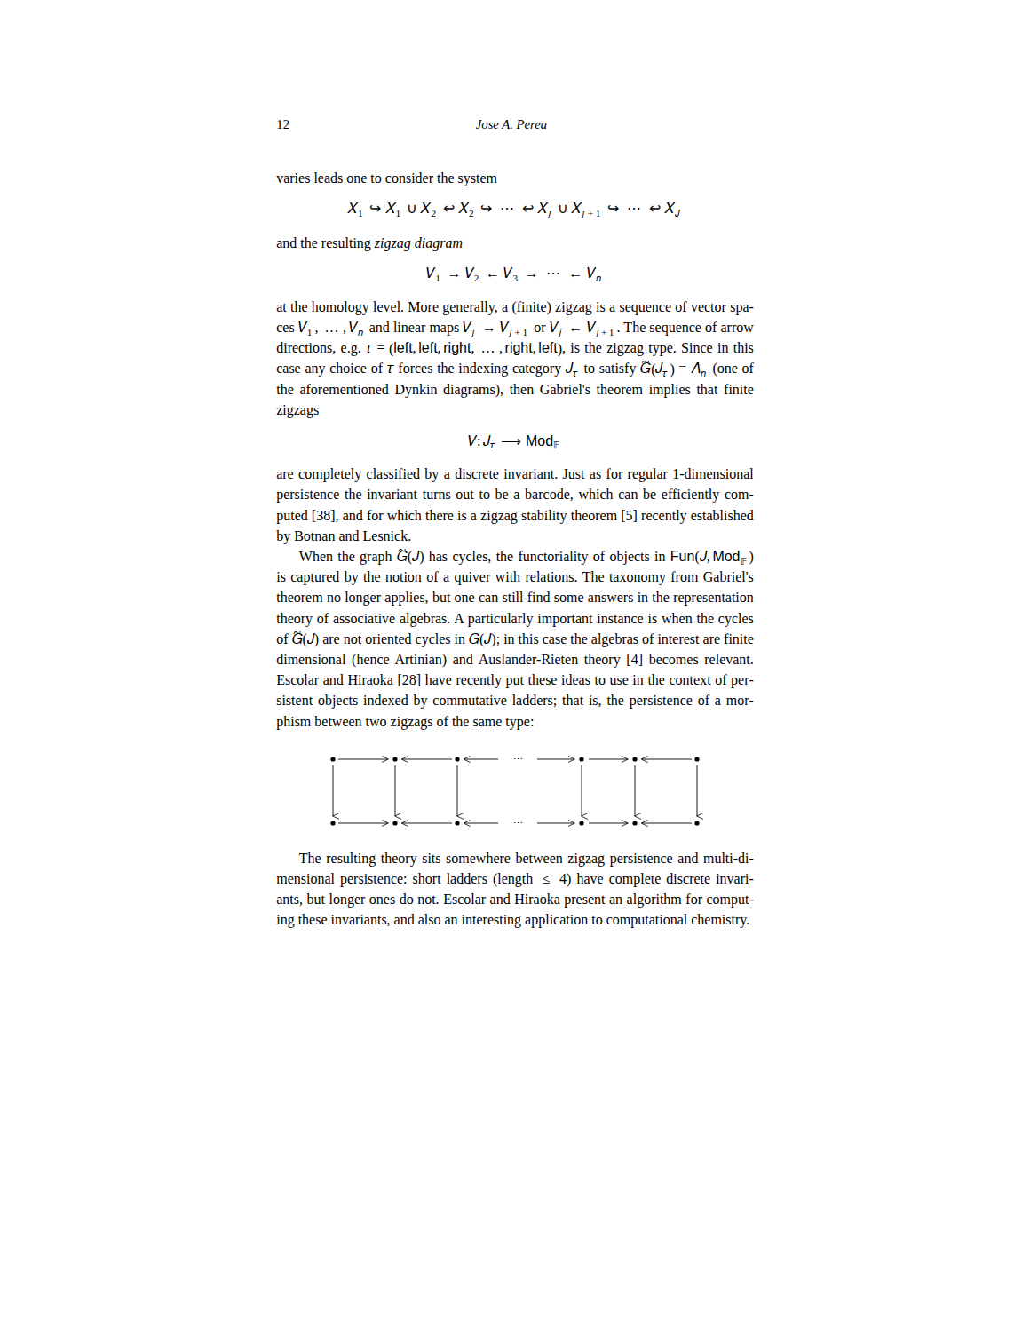12 Jose A. Perea
varies leads one to consider the system
X1 ↪ X1 ∪ X2 ↩ X2 ↪ ⋯ ↩ Xj ∪ Xj+1 ↪ ⋯ ↩ XJ
and the resulting zigzag diagram
V1 → V2 ← V3 → ⋯ ← Vn
at the homology level. More generally, a (finite) zigzag is a sequence of vector spaces V1,…,Vn and linear maps Vj→Vj+1 or Vj←Vj+1. The sequence of arrow directions, e.g. τ=(left,left,right,…,right,left), is the zigzag type. Since in this case any choice of τ forces the indexing category Jτ to satisfy G~(Jτ)=An (one of the aforementioned Dynkin diagrams), then Gabriel's theorem implies that finite zigzags
V : Jτ ⟶ Mod𝔽
are completely classified by a discrete invariant. Just as for regular 1-dimensional persistence the invariant turns out to be a barcode, which can be efficiently computed [38], and for which there is a zigzag stability theorem [5] recently established by Botnan and Lesnick.
When the graph G~(J) has cycles, the functoriality of objects in Fun(J,Mod𝔽) is captured by the notion of a quiver with relations. The taxonomy from Gabriel's theorem no longer applies, but one can still find some answers in the representation theory of associative algebras. A particularly important instance is when the cycles of G~(J) are not oriented cycles in G(J); in this case the algebras of interest are finite dimensional (hence Artinian) and Auslander-Rieten theory [4] becomes relevant. Escolar and Hiraoka [28] have recently put these ideas to use in the context of persistent objects indexed by commutative ladders; that is, the persistence of a morphism between two zigzags of the same type:
⋯ ⋯
The resulting theory sits somewhere between zigzag persistence and multi-dimensional persistence: short ladders (length ≤ 4) have complete discrete invariants, but longer ones do not. Escolar and Hiraoka present an algorithm for computing these invariants, and also an interesting application to computational chemistry.